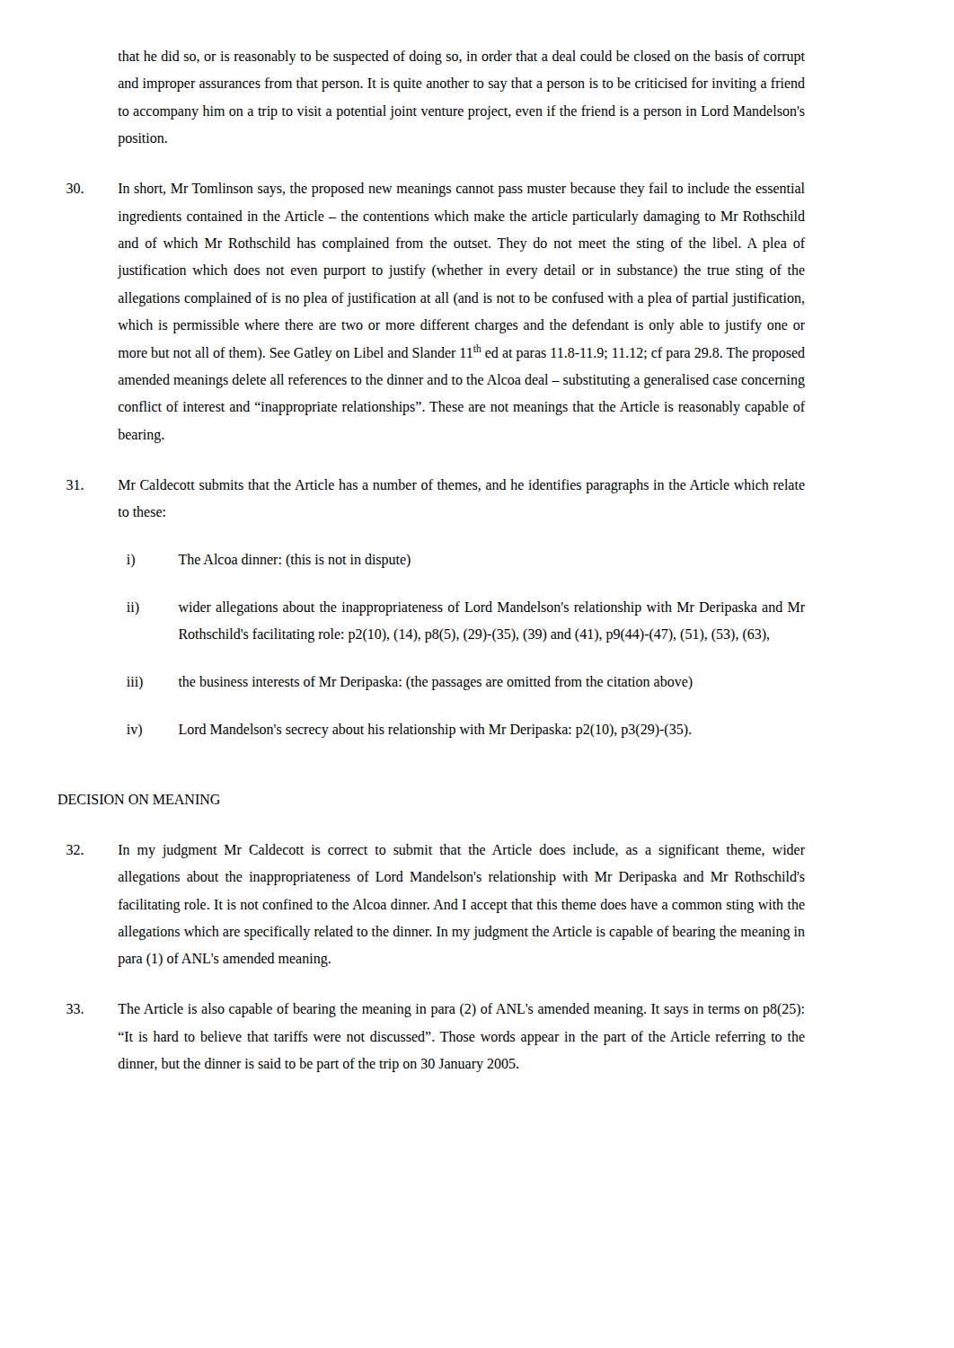that he did so, or is reasonably to be suspected of doing so, in order that a deal could be closed on the basis of corrupt and improper assurances from that person. It is quite another to say that a person is to be criticised for inviting a friend to accompany him on a trip to visit a potential joint venture project, even if the friend is a person in Lord Mandelson's position.
30.
In short, Mr Tomlinson says, the proposed new meanings cannot pass muster because they fail to include the essential ingredients contained in the Article – the contentions which make the article particularly damaging to Mr Rothschild and of which Mr Rothschild has complained from the outset. They do not meet the sting of the libel. A plea of justification which does not even purport to justify (whether in every detail or in substance) the true sting of the allegations complained of is no plea of justification at all (and is not to be confused with a plea of partial justification, which is permissible where there are two or more different charges and the defendant is only able to justify one or more but not all of them). See Gatley on Libel and Slander 11th ed at paras 11.8-11.9; 11.12; cf para 29.8. The proposed amended meanings delete all references to the dinner and to the Alcoa deal – substituting a generalised case concerning conflict of interest and “inappropriate relationships”. These are not meanings that the Article is reasonably capable of bearing.
31.
Mr Caldecott submits that the Article has a number of themes, and he identifies paragraphs in the Article which relate to these:
i) The Alcoa dinner: (this is not in dispute)
ii) wider allegations about the inappropriateness of Lord Mandelson's relationship with Mr Deripaska and Mr Rothschild's facilitating role: p2(10), (14), p8(5), (29)-(35), (39) and (41), p9(44)-(47), (51), (53), (63),
iii) the business interests of Mr Deripaska: (the passages are omitted from the citation above)
iv) Lord Mandelson's secrecy about his relationship with Mr Deripaska: p2(10), p3(29)-(35).
Decision on meaning
32.
In my judgment Mr Caldecott is correct to submit that the Article does include, as a significant theme, wider allegations about the inappropriateness of Lord Mandelson's relationship with Mr Deripaska and Mr Rothschild's facilitating role. It is not confined to the Alcoa dinner. And I accept that this theme does have a common sting with the allegations which are specifically related to the dinner. In my judgment the Article is capable of bearing the meaning in para (1) of ANL's amended meaning.
33.
The Article is also capable of bearing the meaning in para (2) of ANL's amended meaning. It says in terms on p8(25): “It is hard to believe that tariffs were not discussed”. Those words appear in the part of the Article referring to the dinner, but the dinner is said to be part of the trip on 30 January 2005.